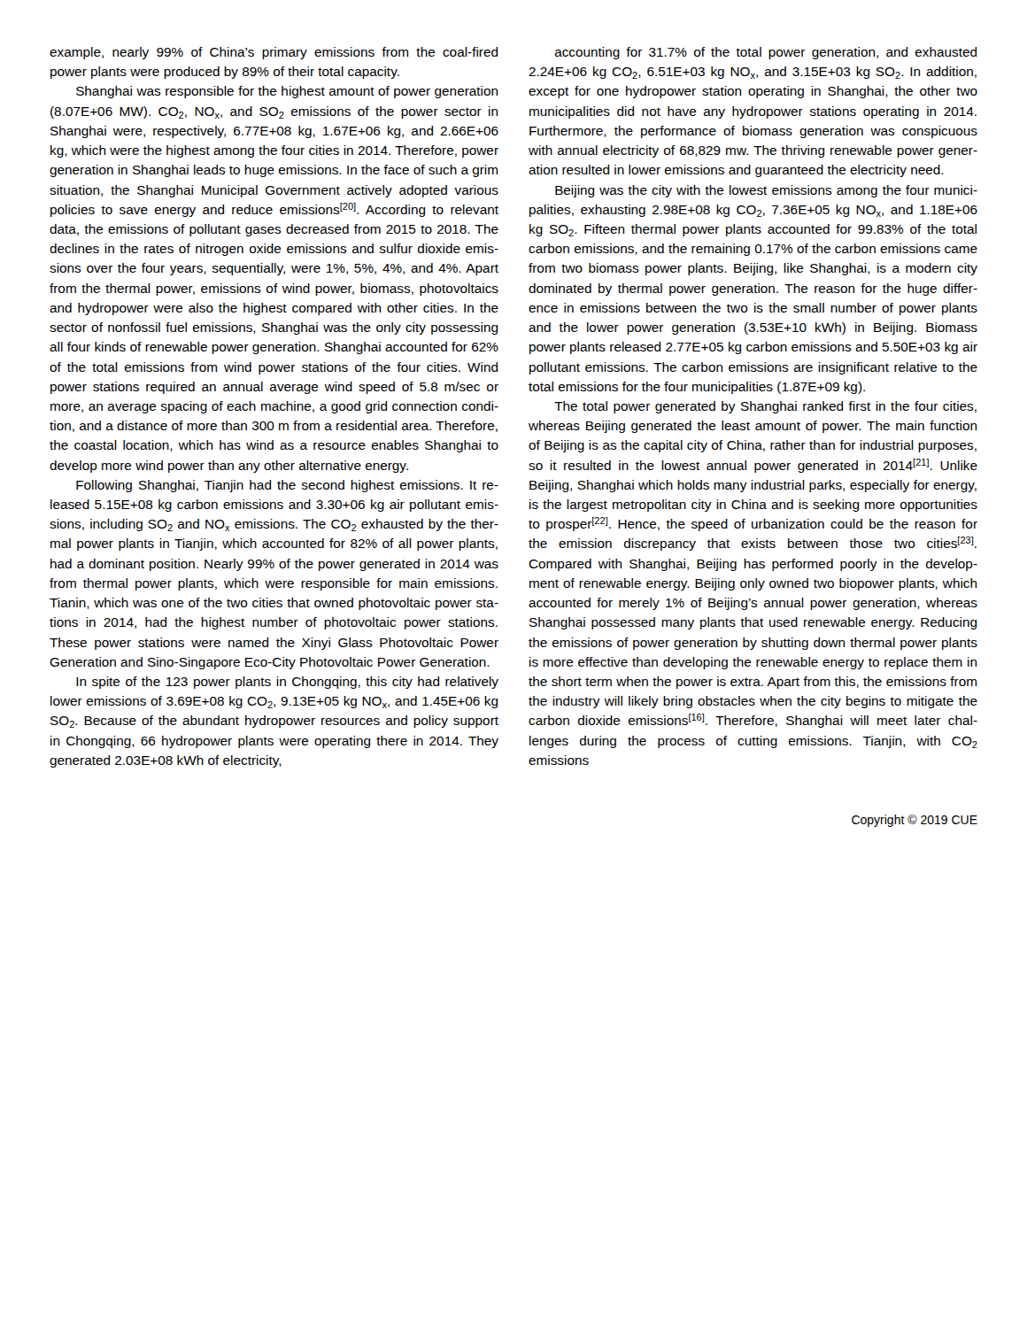example, nearly 99% of China’s primary emissions from the coal-fired power plants were produced by 89% of their total capacity.
Shanghai was responsible for the highest amount of power generation (8.07E+06 MW). CO2, NOx, and SO2 emissions of the power sector in Shanghai were, respectively, 6.77E+08 kg, 1.67E+06 kg, and 2.66E+06 kg, which were the highest among the four cities in 2014. Therefore, power generation in Shanghai leads to huge emissions. In the face of such a grim situation, the Shanghai Municipal Government actively adopted various policies to save energy and reduce emissions[20]. According to relevant data, the emissions of pollutant gases decreased from 2015 to 2018. The declines in the rates of nitrogen oxide emissions and sulfur dioxide emissions over the four years, sequentially, were 1%, 5%, 4%, and 4%. Apart from the thermal power, emissions of wind power, biomass, photovoltaics and hydropower were also the highest compared with other cities. In the sector of nonfossil fuel emissions, Shanghai was the only city possessing all four kinds of renewable power generation. Shanghai accounted for 62% of the total emissions from wind power stations of the four cities. Wind power stations required an annual average wind speed of 5.8 m/sec or more, an average spacing of each machine, a good grid connection condition, and a distance of more than 300 m from a residential area. Therefore, the coastal location, which has wind as a resource enables Shanghai to develop more wind power than any other alternative energy.
Following Shanghai, Tianjin had the second highest emissions. It released 5.15E+08 kg carbon emissions and 3.30+06 kg air pollutant emissions, including SO2 and NOx emissions. The CO2 exhausted by the thermal power plants in Tianjin, which accounted for 82% of all power plants, had a dominant position. Nearly 99% of the power generated in 2014 was from thermal power plants, which were responsible for main emissions. Tianin, which was one of the two cities that owned photovoltaic power stations in 2014, had the highest number of photovoltaic power stations. These power stations were named the Xinyi Glass Photovoltaic Power Generation and Sino-Singapore Eco-City Photovoltaic Power Generation.
In spite of the 123 power plants in Chongqing, this city had relatively lower emissions of 3.69E+08 kg CO2, 9.13E+05 kg NOx, and 1.45E+06 kg SO2. Because of the abundant hydropower resources and policy support in Chongqing, 66 hydropower plants were operating there in 2014. They generated 2.03E+08 kWh of electricity,
accounting for 31.7% of the total power generation, and exhausted 2.24E+06 kg CO2, 6.51E+03 kg NOx, and 3.15E+03 kg SO2. In addition, except for one hydropower station operating in Shanghai, the other two municipalities did not have any hydropower stations operating in 2014. Furthermore, the performance of biomass generation was conspicuous with annual electricity of 68,829 mw. The thriving renewable power generation resulted in lower emissions and guaranteed the electricity need.
Beijing was the city with the lowest emissions among the four municipalities, exhausting 2.98E+08 kg CO2, 7.36E+05 kg NOx, and 1.18E+06 kg SO2. Fifteen thermal power plants accounted for 99.83% of the total carbon emissions, and the remaining 0.17% of the carbon emissions came from two biomass power plants. Beijing, like Shanghai, is a modern city dominated by thermal power generation. The reason for the huge difference in emissions between the two is the small number of power plants and the lower power generation (3.53E+10 kWh) in Beijing. Biomass power plants released 2.77E+05 kg carbon emissions and 5.50E+03 kg air pollutant emissions. The carbon emissions are insignificant relative to the total emissions for the four municipalities (1.87E+09 kg).
The total power generated by Shanghai ranked first in the four cities, whereas Beijing generated the least amount of power. The main function of Beijing is as the capital city of China, rather than for industrial purposes, so it resulted in the lowest annual power generated in 2014[21]. Unlike Beijing, Shanghai which holds many industrial parks, especially for energy, is the largest metropolitan city in China and is seeking more opportunities to prosper[22]. Hence, the speed of urbanization could be the reason for the emission discrepancy that exists between those two cities[23]. Compared with Shanghai, Beijing has performed poorly in the development of renewable energy. Beijing only owned two biopower plants, which accounted for merely 1% of Beijing’s annual power generation, whereas Shanghai possessed many plants that used renewable energy. Reducing the emissions of power generation by shutting down thermal power plants is more effective than developing the renewable energy to replace them in the short term when the power is extra. Apart from this, the emissions from the industry will likely bring obstacles when the city begins to mitigate the carbon dioxide emissions[16]. Therefore, Shanghai will meet later challenges during the process of cutting emissions. Tianjin, with CO2 emissions
Copyright © 2019 CUE